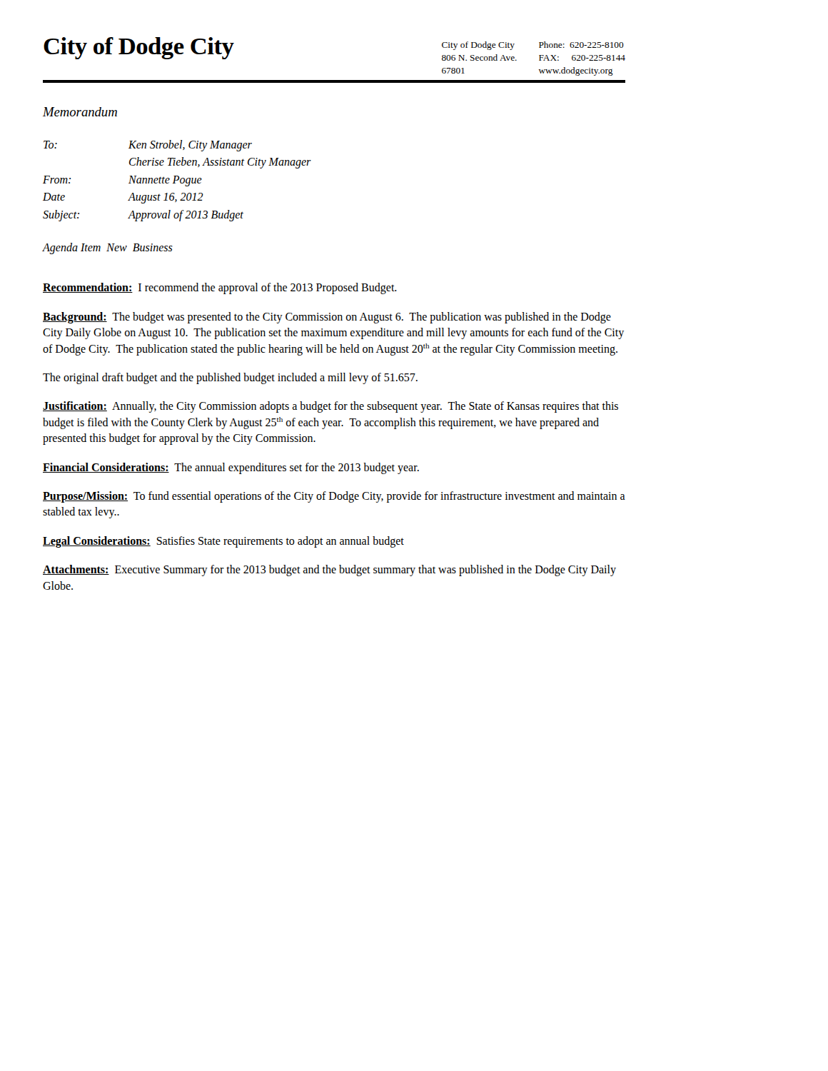City of Dodge City
City of Dodge City
806 N. Second Ave.
67801
Phone: 620-225-8100
FAX: 620-225-8144
www.dodgecity.org
Memorandum
| To: | Ken Strobel, City Manager |
| | Cherise Tieben, Assistant City Manager |
| From: | Nannette Pogue |
| Date | August 16, 2012 |
| Subject: | Approval of 2013 Budget |
Agenda Item New Business
Recommendation: I recommend the approval of the 2013 Proposed Budget.
Background: The budget was presented to the City Commission on August 6. The publication was published in the Dodge City Daily Globe on August 10. The publication set the maximum expenditure and mill levy amounts for each fund of the City of Dodge City. The publication stated the public hearing will be held on August 20th at the regular City Commission meeting.
The original draft budget and the published budget included a mill levy of 51.657.
Justification: Annually, the City Commission adopts a budget for the subsequent year. The State of Kansas requires that this budget is filed with the County Clerk by August 25th of each year. To accomplish this requirement, we have prepared and presented this budget for approval by the City Commission.
Financial Considerations: The annual expenditures set for the 2013 budget year.
Purpose/Mission: To fund essential operations of the City of Dodge City, provide for infrastructure investment and maintain a stabled tax levy..
Legal Considerations: Satisfies State requirements to adopt an annual budget
Attachments: Executive Summary for the 2013 budget and the budget summary that was published in the Dodge City Daily Globe.